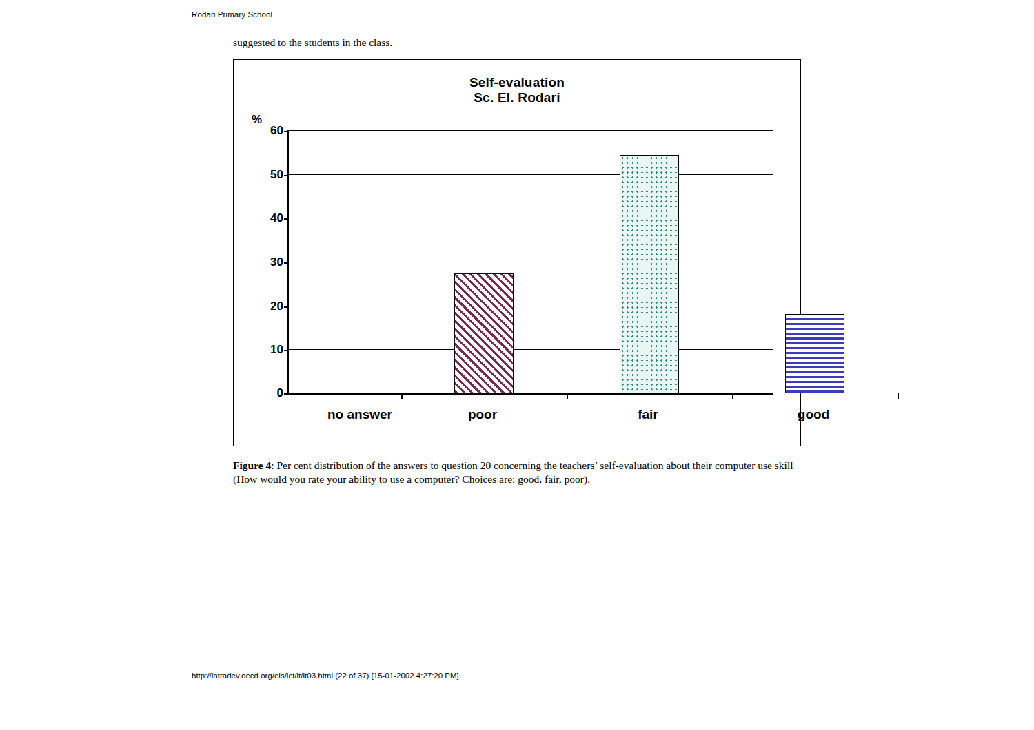Rodari Primary School
suggested to the students in the class.
Self-evaluation
Sc. El. Rodari
%
60
50
40
30
20
10
0
no answer poor fair good
Figure 4: Per cent distribution of the answers to question 20 concerning the teachers’ self-evaluation about their computer use skill (How would you rate your ability to use a computer? Choices are: good, fair, poor).
http://intradev.oecd.org/els/ict/it/it03.html (22 of 37) [15-01-2002 4:27:20 PM]